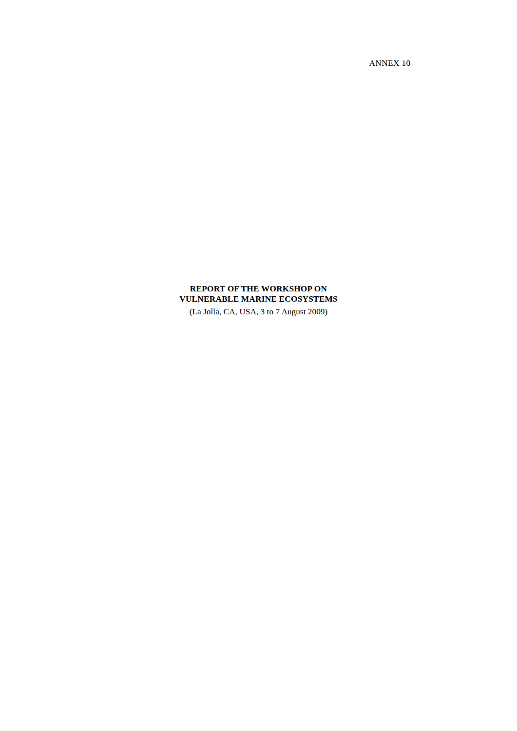ANNEX 10
Report of the Workshop on
Vulnerable Marine Ecosystems
(La Jolla, CA, USA, 3 to 7 August 2009)